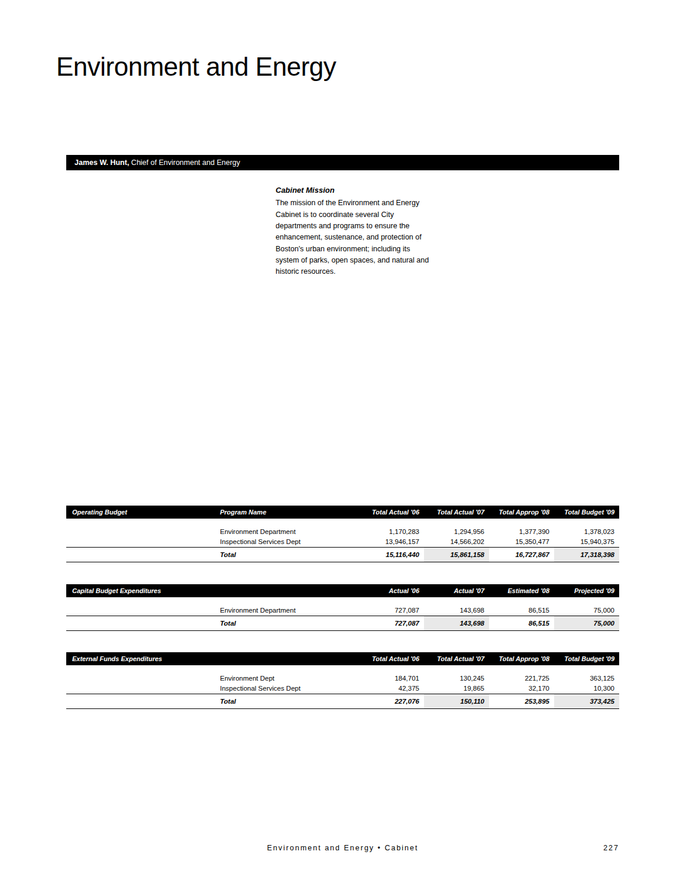Environment and Energy
James W. Hunt, Chief of Environment and Energy
Cabinet Mission
The mission of the Environment and Energy Cabinet is to coordinate several City departments and programs to ensure the enhancement, sustenance, and protection of Boston's urban environment; including its system of parks, open spaces, and natural and historic resources.
| Operating Budget | Program Name | Total Actual '06 | Total Actual '07 | Total Approp '08 | Total Budget '09 |
| | Environment Department | 1,170,283 | 1,294,956 | 1,377,390 | 1,378,023 |
| | Inspectional Services Dept | 13,946,157 | 14,566,202 | 15,350,477 | 15,940,375 |
| | Total | 15,116,440 | 15,861,158 | 16,727,867 | 17,318,398 |
| Capital Budget Expenditures | | Actual '06 | Actual '07 | Estimated '08 | Projected '09 |
| | Environment Department | 727,087 | 143,698 | 86,515 | 75,000 |
| | Total | 727,087 | 143,698 | 86,515 | 75,000 |
| External Funds Expenditures | | Total Actual '06 | Total Actual '07 | Total Approp '08 | Total Budget '09 |
| | Environment Dept | 184,701 | 130,245 | 221,725 | 363,125 |
| | Inspectional Services Dept | 42,375 | 19,865 | 32,170 | 10,300 |
| | Total | 227,076 | 150,110 | 253,895 | 373,425 |
Environment and Energy • Cabinet 227